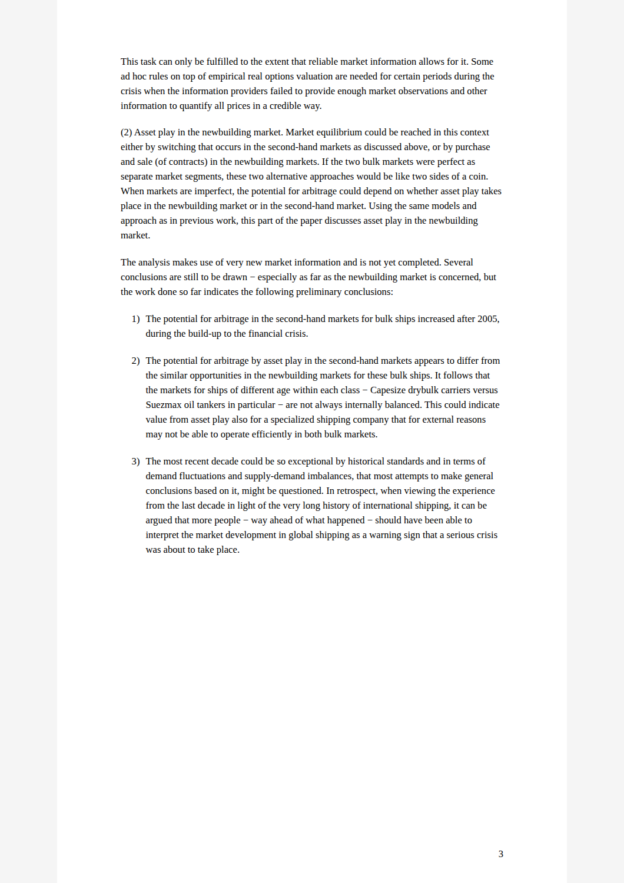This task can only be fulfilled to the extent that reliable market information allows for it. Some ad hoc rules on top of empirical real options valuation are needed for certain periods during the crisis when the information providers failed to provide enough market observations and other information to quantify all prices in a credible way.
(2) Asset play in the newbuilding market. Market equilibrium could be reached in this context either by switching that occurs in the second-hand markets as discussed above, or by purchase and sale (of contracts) in the newbuilding markets. If the two bulk markets were perfect as separate market segments, these two alternative approaches would be like two sides of a coin. When markets are imperfect, the potential for arbitrage could depend on whether asset play takes place in the newbuilding market or in the second-hand market. Using the same models and approach as in previous work, this part of the paper discusses asset play in the newbuilding market.
The analysis makes use of very new market information and is not yet completed. Several conclusions are still to be drawn − especially as far as the newbuilding market is concerned, but the work done so far indicates the following preliminary conclusions:
The potential for arbitrage in the second-hand markets for bulk ships increased after 2005, during the build-up to the financial crisis.
The potential for arbitrage by asset play in the second-hand markets appears to differ from the similar opportunities in the newbuilding markets for these bulk ships. It follows that the markets for ships of different age within each class − Capesize drybulk carriers versus Suezmax oil tankers in particular − are not always internally balanced. This could indicate value from asset play also for a specialized shipping company that for external reasons may not be able to operate efficiently in both bulk markets.
The most recent decade could be so exceptional by historical standards and in terms of demand fluctuations and supply-demand imbalances, that most attempts to make general conclusions based on it, might be questioned. In retrospect, when viewing the experience from the last decade in light of the very long history of international shipping, it can be argued that more people − way ahead of what happened − should have been able to interpret the market development in global shipping as a warning sign that a serious crisis was about to take place.
3